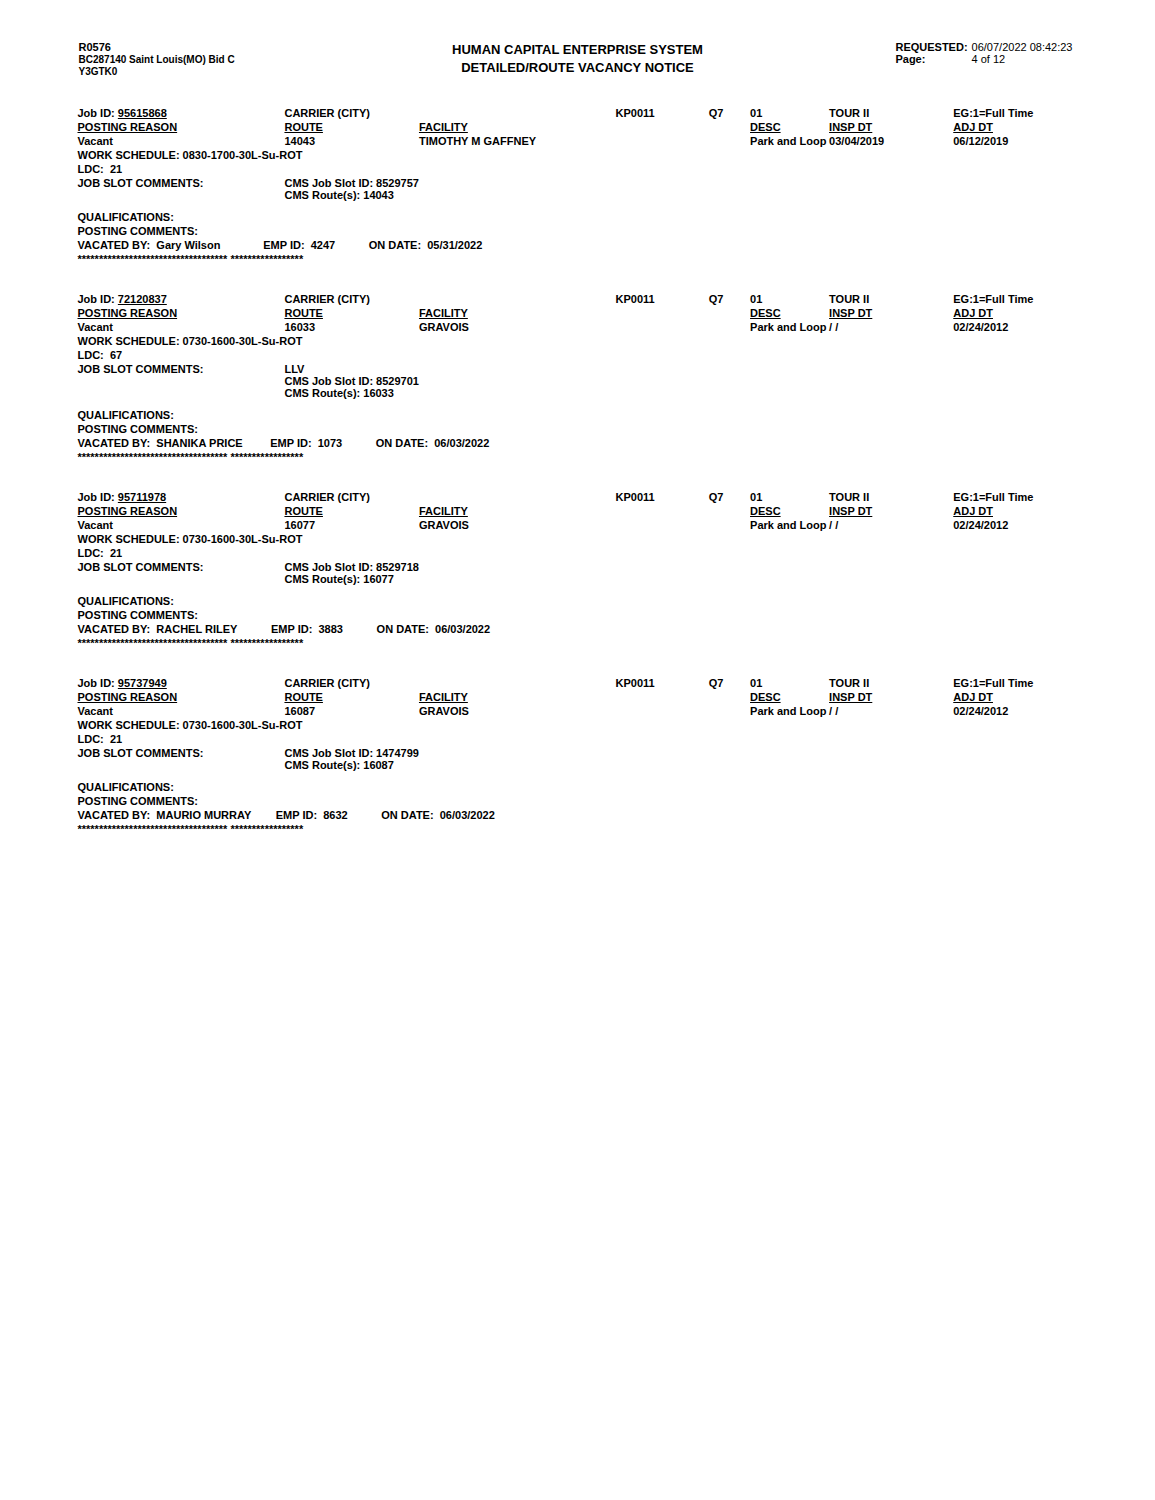| R0576 BC287140 Saint Louis(MO) Bid C Y3GTK0 | HUMAN CAPITAL ENTERPRISE SYSTEM DETAILED/ROUTE VACANCY NOTICE | / REQUESTED: / 06/07/2022 08:42:23 / / Page: / 4 of 12 / |
| Job ID: 95615868 | CARRIER (CITY) | | KP0011 | Q7 | 01 | TOUR II | EG:1=Full Time |
| POSTING REASON | ROUTE | FACILITY | | | DESC | INSP DT | ADJ DT |
| Vacant | 14043 | TIMOTHY M GAFFNEY | | | Park and Loop | 03/04/2019 | 06/12/2019 |
| WORK SCHEDULE: 0830-1700-30L-Su-ROT |
| LDC: 21 |
| JOB SLOT COMMENTS: | CMS Job Slot ID: 8529757 CMS Route(s): 14043 |
| QUALIFICATIONS: |
| POSTING COMMENTS: |
| VACATED BY: Gary Wilson EMP ID: 4247 ON DATE: 05/31/2022 |
| *********************************** ***************** |
| Job ID: 72120837 | CARRIER (CITY) | | KP0011 | Q7 | 01 | TOUR II | EG:1=Full Time |
| POSTING REASON | ROUTE | FACILITY | | | DESC | INSP DT | ADJ DT |
| Vacant | 16033 | GRAVOIS | | | Park and Loop | / / | 02/24/2012 |
| WORK SCHEDULE: 0730-1600-30L-Su-ROT |
| LDC: 67 |
| JOB SLOT COMMENTS: | LLV CMS Job Slot ID: 8529701 CMS Route(s): 16033 |
| QUALIFICATIONS: |
| POSTING COMMENTS: |
| VACATED BY: SHANIKA PRICE EMP ID: 1073 ON DATE: 06/03/2022 |
| *********************************** ***************** |
| Job ID: 95711978 | CARRIER (CITY) | | KP0011 | Q7 | 01 | TOUR II | EG:1=Full Time |
| POSTING REASON | ROUTE | FACILITY | | | DESC | INSP DT | ADJ DT |
| Vacant | 16077 | GRAVOIS | | | Park and Loop | / / | 02/24/2012 |
| WORK SCHEDULE: 0730-1600-30L-Su-ROT |
| LDC: 21 |
| JOB SLOT COMMENTS: | CMS Job Slot ID: 8529718 CMS Route(s): 16077 |
| QUALIFICATIONS: |
| POSTING COMMENTS: |
| VACATED BY: RACHEL RILEY EMP ID: 3883 ON DATE: 06/03/2022 |
| *********************************** ***************** |
| Job ID: 95737949 | CARRIER (CITY) | | KP0011 | Q7 | 01 | TOUR II | EG:1=Full Time |
| POSTING REASON | ROUTE | FACILITY | | | DESC | INSP DT | ADJ DT |
| Vacant | 16087 | GRAVOIS | | | Park and Loop | / / | 02/24/2012 |
| WORK SCHEDULE: 0730-1600-30L-Su-ROT |
| LDC: 21 |
| JOB SLOT COMMENTS: | CMS Job Slot ID: 1474799 CMS Route(s): 16087 |
| QUALIFICATIONS: |
| POSTING COMMENTS: |
| VACATED BY: MAURIO MURRAY EMP ID: 8632 ON DATE: 06/03/2022 |
| *********************************** ***************** |